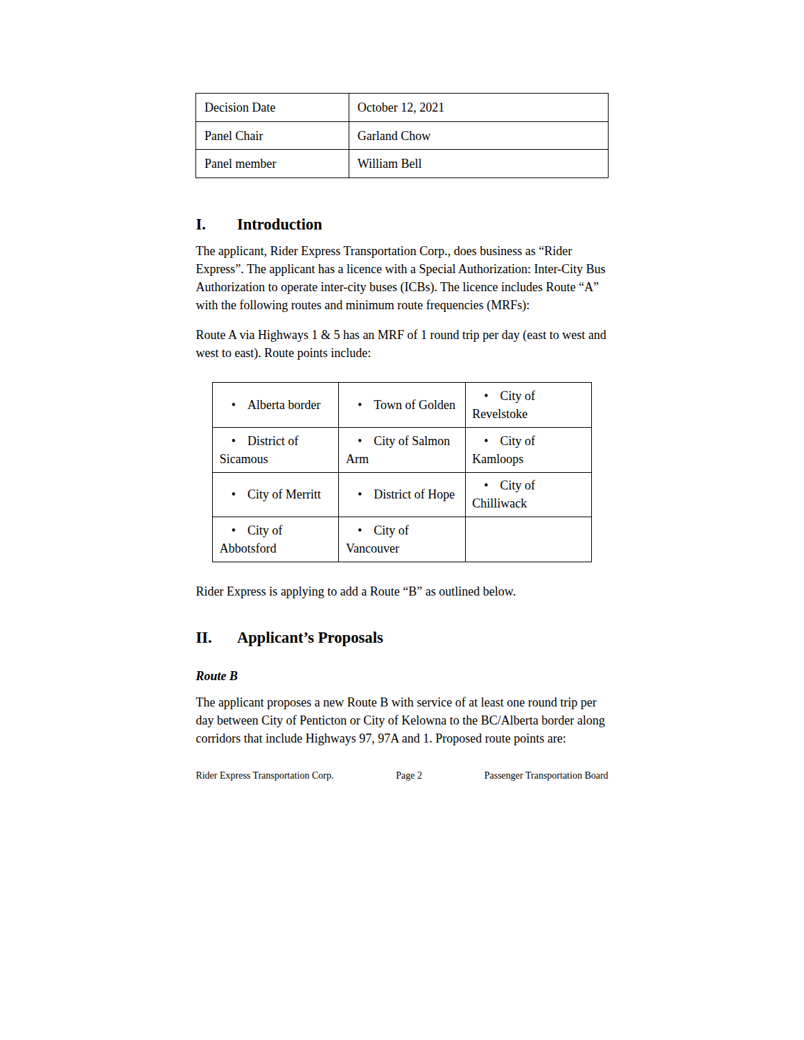| Decision Date | October 12, 2021 |
| Panel Chair | Garland Chow |
| Panel member | William Bell |
I. Introduction
The applicant, Rider Express Transportation Corp., does business as “Rider Express”. The applicant has a licence with a Special Authorization: Inter-City Bus Authorization to operate inter-city buses (ICBs). The licence includes Route “A” with the following routes and minimum route frequencies (MRFs):
Route A via Highways 1 & 5 has an MRF of 1 round trip per day (east to west and west to east). Route points include:
| • Alberta border | • Town of Golden | • City of Revelstoke |
| • District of Sicamous | • City of Salmon Arm | • City of Kamloops |
| • City of Merritt | • District of Hope | • City of Chilliwack |
| • City of Abbotsford | • City of Vancouver | |
Rider Express is applying to add a Route “B” as outlined below.
II. Applicant’s Proposals
Route B
The applicant proposes a new Route B with service of at least one round trip per day between City of Penticton or City of Kelowna to the BC/Alberta border along corridors that include Highways 97, 97A and 1. Proposed route points are:
Rider Express Transportation Corp.
Page 2
Passenger Transportation Board